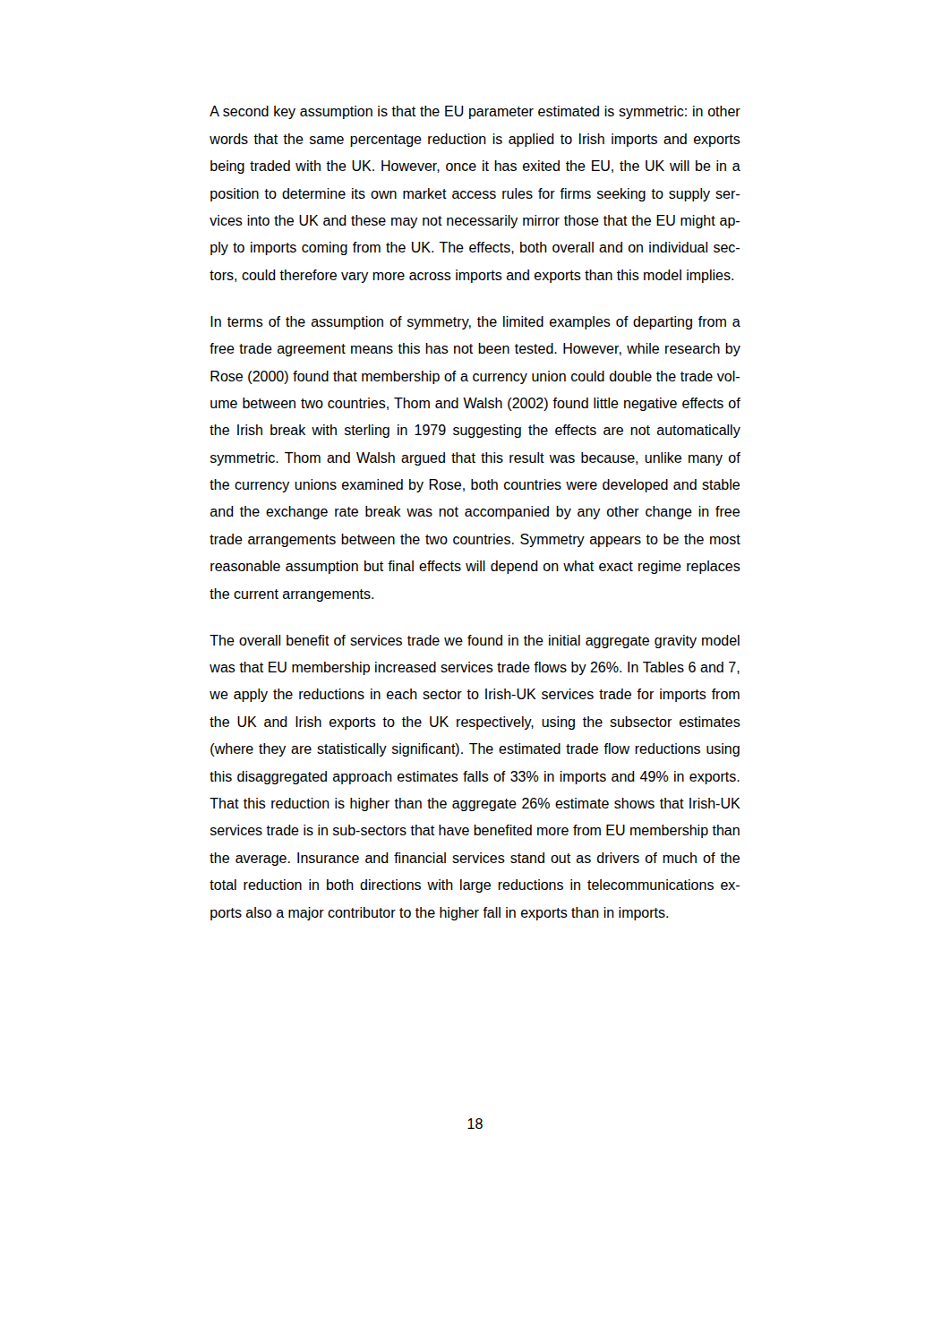A second key assumption is that the EU parameter estimated is symmetric: in other words that the same percentage reduction is applied to Irish imports and exports being traded with the UK. However, once it has exited the EU, the UK will be in a position to determine its own market access rules for firms seeking to supply services into the UK and these may not necessarily mirror those that the EU might apply to imports coming from the UK. The effects, both overall and on individual sectors, could therefore vary more across imports and exports than this model implies.
In terms of the assumption of symmetry, the limited examples of departing from a free trade agreement means this has not been tested. However, while research by Rose (2000) found that membership of a currency union could double the trade volume between two countries, Thom and Walsh (2002) found little negative effects of the Irish break with sterling in 1979 suggesting the effects are not automatically symmetric. Thom and Walsh argued that this result was because, unlike many of the currency unions examined by Rose, both countries were developed and stable and the exchange rate break was not accompanied by any other change in free trade arrangements between the two countries. Symmetry appears to be the most reasonable assumption but final effects will depend on what exact regime replaces the current arrangements.
The overall benefit of services trade we found in the initial aggregate gravity model was that EU membership increased services trade flows by 26%. In Tables 6 and 7, we apply the reductions in each sector to Irish-UK services trade for imports from the UK and Irish exports to the UK respectively, using the subsector estimates (where they are statistically significant). The estimated trade flow reductions using this disaggregated approach estimates falls of 33% in imports and 49% in exports. That this reduction is higher than the aggregate 26% estimate shows that Irish-UK services trade is in sub-sectors that have benefited more from EU membership than the average. Insurance and financial services stand out as drivers of much of the total reduction in both directions with large reductions in telecommunications exports also a major contributor to the higher fall in exports than in imports.
18